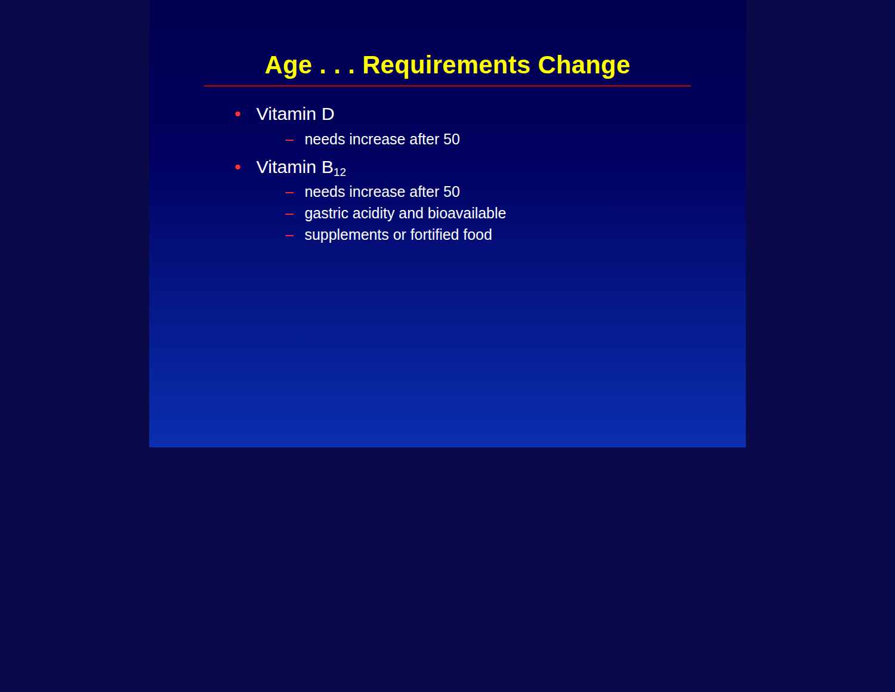Age . . . Requirements Change
Vitamin D
needs increase after 50
Vitamin B12
needs increase after 50
gastric acidity and bioavailable
supplements or fortified food